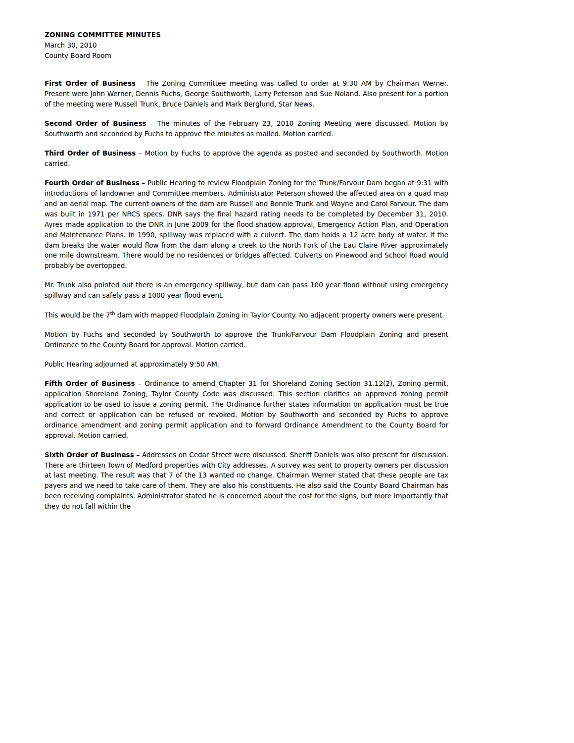ZONING COMMITTEE MINUTES
March 30, 2010
County Board Room
First Order of Business – The Zoning Committee meeting was called to order at 9:30 AM by Chairman Werner. Present were John Werner, Dennis Fuchs, George Southworth, Larry Peterson and Sue Noland. Also present for a portion of the meeting were Russell Trunk, Bruce Daniels and Mark Berglund, Star News.
Second Order of Business – The minutes of the February 23, 2010 Zoning Meeting were discussed. Motion by Southworth and seconded by Fuchs to approve the minutes as mailed. Motion carried.
Third Order of Business – Motion by Fuchs to approve the agenda as posted and seconded by Southworth. Motion carried.
Fourth Order of Business – Public Hearing to review Floodplain Zoning for the Trunk/Farvour Dam began at 9:31 with introductions of landowner and Committee members. Administrator Peterson showed the affected area on a quad map and an aerial map. The current owners of the dam are Russell and Bonnie Trunk and Wayne and Carol Farvour. The dam was built in 1971 per NRCS specs. DNR says the final hazard rating needs to be completed by December 31, 2010. Ayres made application to the DNR in June 2009 for the flood shadow approval, Emergency Action Plan, and Operation and Maintenance Plans. In 1990, spillway was replaced with a culvert. The dam holds a 12 acre body of water. If the dam breaks the water would flow from the dam along a creek to the North Fork of the Eau Claire River approximately one mile downstream. There would be no residences or bridges affected. Culverts on Pinewood and School Road would probably be overtopped.
Mr. Trunk also pointed out there is an emergency spillway, but dam can pass 100 year flood without using emergency spillway and can safely pass a 1000 year flood event.
This would be the 7th dam with mapped Floodplain Zoning in Taylor County. No adjacent property owners were present.
Motion by Fuchs and seconded by Southworth to approve the Trunk/Farvour Dam Floodplain Zoning and present Ordinance to the County Board for approval. Motion carried.
Public Hearing adjourned at approximately 9:50 AM.
Fifth Order of Business – Ordinance to amend Chapter 31 for Shoreland Zoning Section 31.12(2), Zoning permit, application Shoreland Zoning, Taylor County Code was discussed. This section clarifies an approved zoning permit application to be used to issue a zoning permit. The Ordinance further states information on application must be true and correct or application can be refused or revoked. Motion by Southworth and seconded by Fuchs to approve ordinance amendment and zoning permit application and to forward Ordinance Amendment to the County Board for approval. Motion carried.
Sixth Order of Business – Addresses on Cedar Street were discussed. Sheriff Daniels was also present for discussion. There are thirteen Town of Medford properties with City addresses. A survey was sent to property owners per discussion at last meeting. The result was that 7 of the 13 wanted no change. Chairman Werner stated that these people are tax payers and we need to take care of them. They are also his constituents. He also said the County Board Chairman has been receiving complaints. Administrator stated he is concerned about the cost for the signs, but more importantly that they do not fall within the